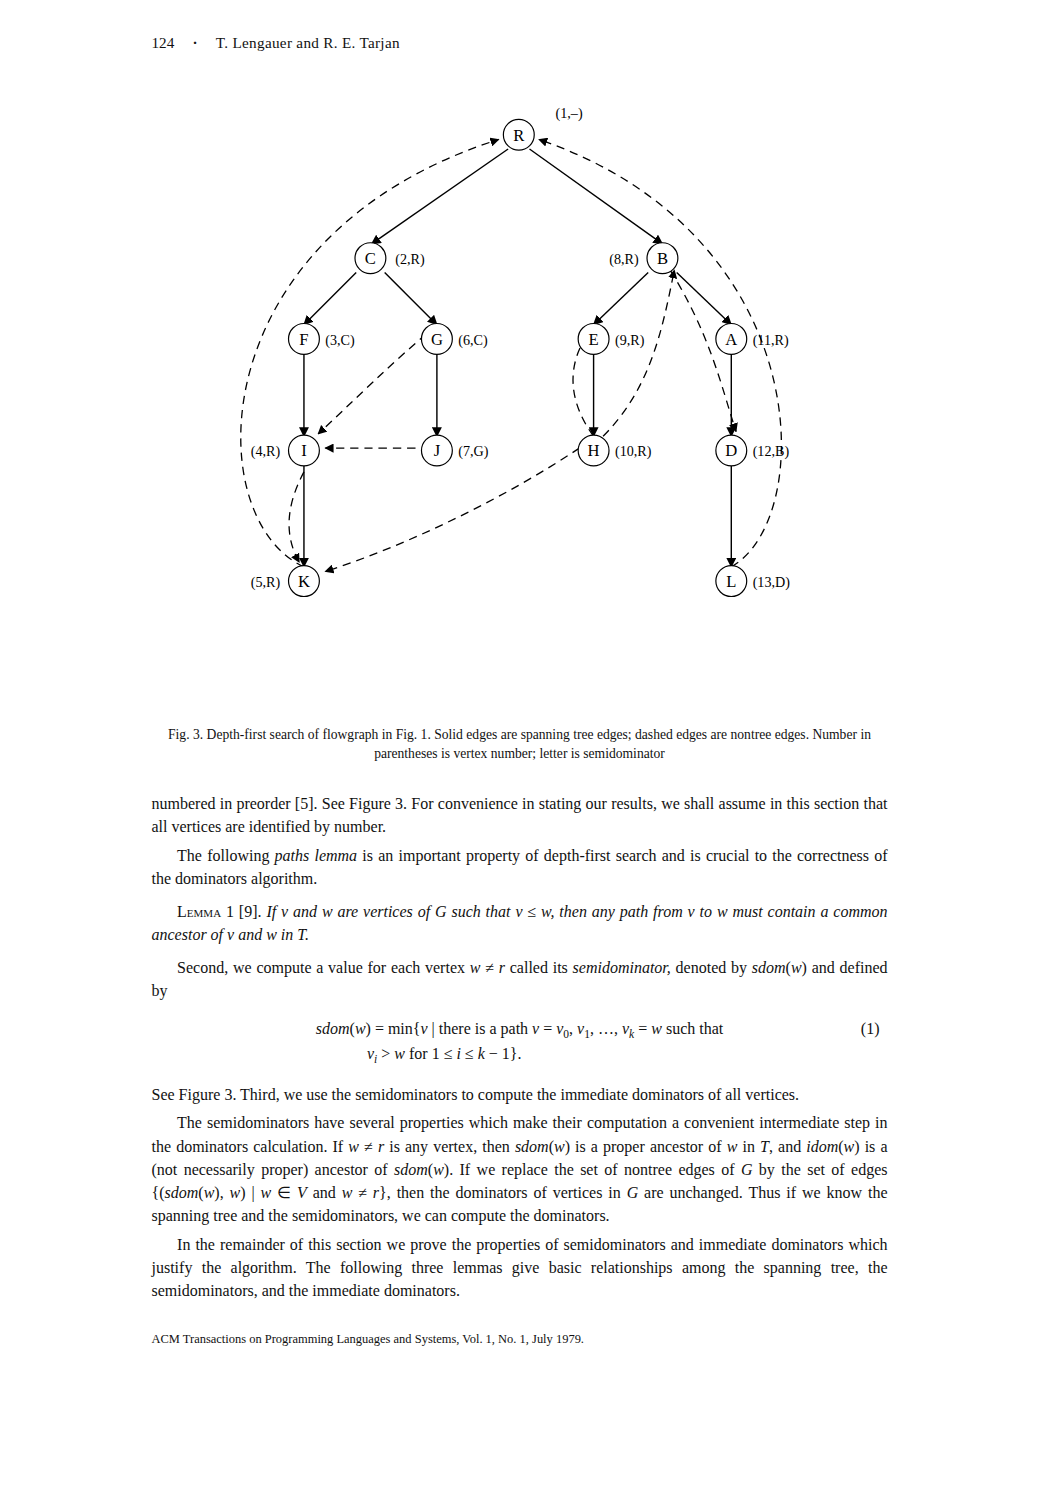124 · T. Lengauer and R. E. Tarjan
R (1,–) C (2,R) B (8,R) F (3,C) G (6,C) E (9,R) A (11,R) I (4,R) J (7,G) H (10,R) D (12,B) K (5,R) L (13,D)
Fig. 3. Depth-first search of flowgraph in Fig. 1. Solid edges are spanning tree edges; dashed edges are nontree edges. Number in parentheses is vertex number; letter is semidominator
numbered in preorder [5]. See Figure 3. For convenience in stating our results, we shall assume in this section that all vertices are identified by number.
The following paths lemma is an important property of depth-first search and is crucial to the correctness of the dominators algorithm.
Lemma 1 [9]. If v and w are vertices of G such that v ≤ w, then any path from v to w must contain a common ancestor of v and w in T.
Second, we compute a value for each vertex w ≠ r called its semidominator, denoted by sdom(w) and defined by
sdom(w) = min{v | there is a path v = v0, v1, …, vk = w such that vi > w for 1 ≤ i ≤ k − 1}. (1)
See Figure 3. Third, we use the semidominators to compute the immediate dominators of all vertices.
The semidominators have several properties which make their computation a convenient intermediate step in the dominators calculation. If w ≠ r is any vertex, then sdom(w) is a proper ancestor of w in T, and idom(w) is a (not necessarily proper) ancestor of sdom(w). If we replace the set of nontree edges of G by the set of edges {(sdom(w), w) | w ∈ V and w ≠ r}, then the dominators of vertices in G are unchanged. Thus if we know the spanning tree and the semidominators, we can compute the dominators.
In the remainder of this section we prove the properties of semidominators and immediate dominators which justify the algorithm. The following three lemmas give basic relationships among the spanning tree, the semidominators, and the immediate dominators.
ACM Transactions on Programming Languages and Systems, Vol. 1, No. 1, July 1979.